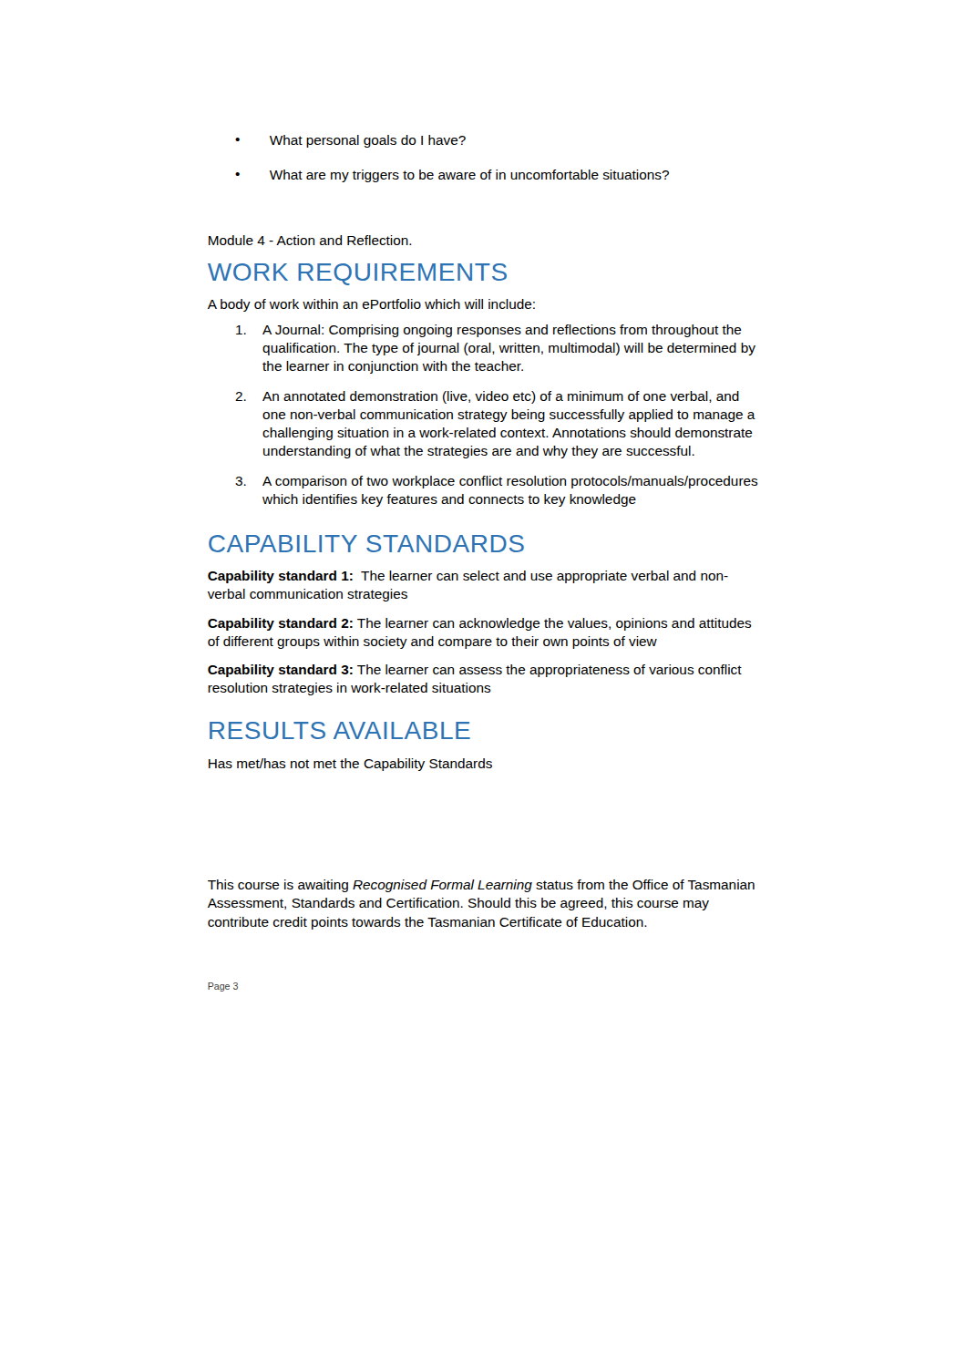What personal goals do I have?
What are my triggers to be aware of in uncomfortable situations?
Module 4 - Action and Reflection.
WORK REQUIREMENTS
A body of work within an ePortfolio which will include:
A Journal: Comprising ongoing responses and reflections from throughout the qualification. The type of journal (oral, written, multimodal) will be determined by the learner in conjunction with the teacher.
An annotated demonstration (live, video etc) of a minimum of one verbal, and one non-verbal communication strategy being successfully applied to manage a challenging situation in a work-related context. Annotations should demonstrate understanding of what the strategies are and why they are successful.
A comparison of two workplace conflict resolution protocols/manuals/procedures which identifies key features and connects to key knowledge
CAPABILITY STANDARDS
Capability standard 1: The learner can select and use appropriate verbal and non-verbal communication strategies
Capability standard 2: The learner can acknowledge the values, opinions and attitudes of different groups within society and compare to their own points of view
Capability standard 3: The learner can assess the appropriateness of various conflict resolution strategies in work-related situations
RESULTS AVAILABLE
Has met/has not met the Capability Standards
This course is awaiting Recognised Formal Learning status from the Office of Tasmanian Assessment, Standards and Certification. Should this be agreed, this course may contribute credit points towards the Tasmanian Certificate of Education.
Page 3